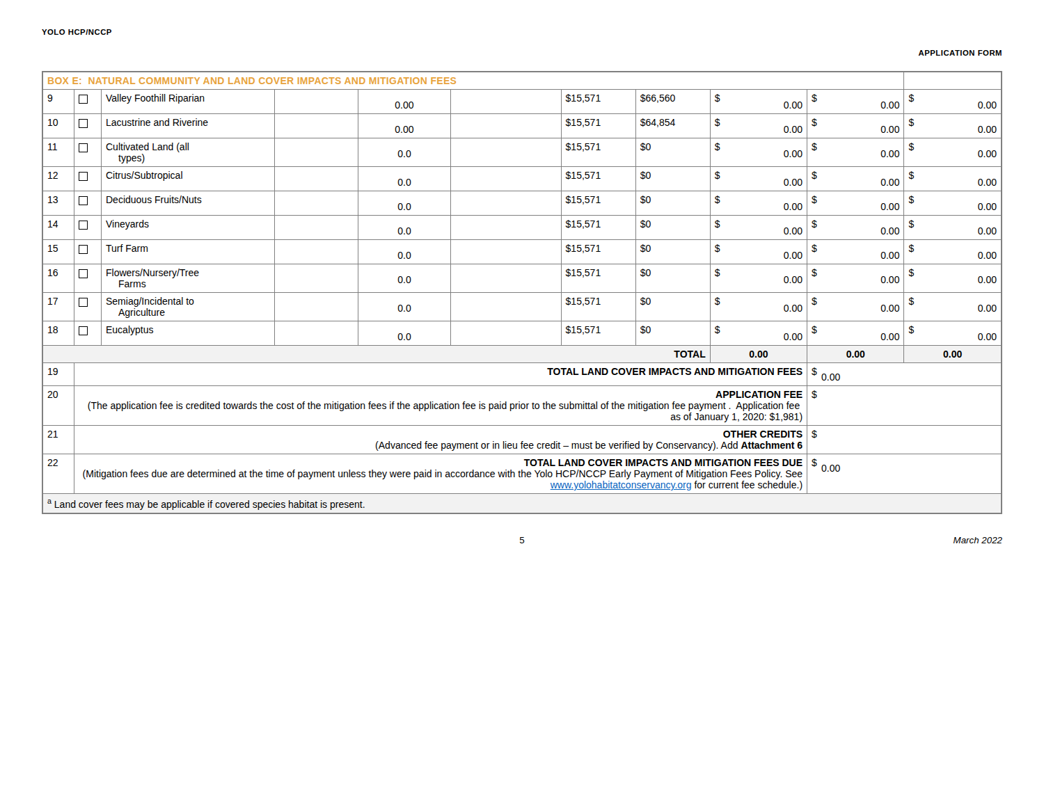YOLO HCP/NCCP
APPLICATION FORM
| BOX E: NATURAL COMMUNITY AND LAND COVER IMPACTS AND MITIGATION FEES |
| 9 | | Valley Foothill Riparian | | 0.00 | | $15,571 | $66,560 | $ 0.00 | $ 0.00 | $ 0.00 |
| 10 | | Lacustrine and Riverine | | 0.00 | | $15,571 | $64,854 | $ 0.00 | $ 0.00 | $ 0.00 |
| 11 | | Cultivated Land (all types) | | 0.0 | | $15,571 | $0 | $ 0.00 | $ 0.00 | $ 0.00 |
| 12 | | Citrus/Subtropical | | 0.0 | | $15,571 | $0 | $ 0.00 | $ 0.00 | $ 0.00 |
| 13 | | Deciduous Fruits/Nuts | | 0.0 | | $15,571 | $0 | $ 0.00 | $ 0.00 | $ 0.00 |
| 14 | | Vineyards | | 0.0 | | $15,571 | $0 | $ 0.00 | $ 0.00 | $ 0.00 |
| 15 | | Turf Farm | | 0.0 | | $15,571 | $0 | $ 0.00 | $ 0.00 | $ 0.00 |
| 16 | | Flowers/Nursery/Tree Farms | | 0.0 | | $15,571 | $0 | $ 0.00 | $ 0.00 | $ 0.00 |
| 17 | | Semiag/Incidental to Agriculture | | 0.0 | | $15,571 | $0 | $ 0.00 | $ 0.00 | $ 0.00 |
| 18 | | Eucalyptus | | 0.0 | | $15,571 | $0 | $ 0.00 | $ 0.00 | $ 0.00 |
| TOTAL | 0.00 | 0.00 | 0.00 |
| 19 | TOTAL LAND COVER IMPACTS AND MITIGATION FEES | $ 0.00 |
| 20 | APPLICATION FEE (The application fee is credited towards the cost of the mitigation fees if the application fee is paid prior to the submittal of the mitigation fee payment . Application fee as of January 1, 2020: $1,981) | $ |
| 21 | OTHER CREDITS (Advanced fee payment or in lieu fee credit – must be verified by Conservancy). Add Attachment 6 | $ |
| 22 | TOTAL LAND COVER IMPACTS AND MITIGATION FEES DUE (Mitigation fees due are determined at the time of payment unless they were paid in accordance with the Yolo HCP/NCCP Early Payment of Mitigation Fees Policy. See www.yolohabitatconservancy.org for current fee schedule.) | $ 0.00 |
| a Land cover fees may be applicable if covered species habitat is present. |
5
March 2022